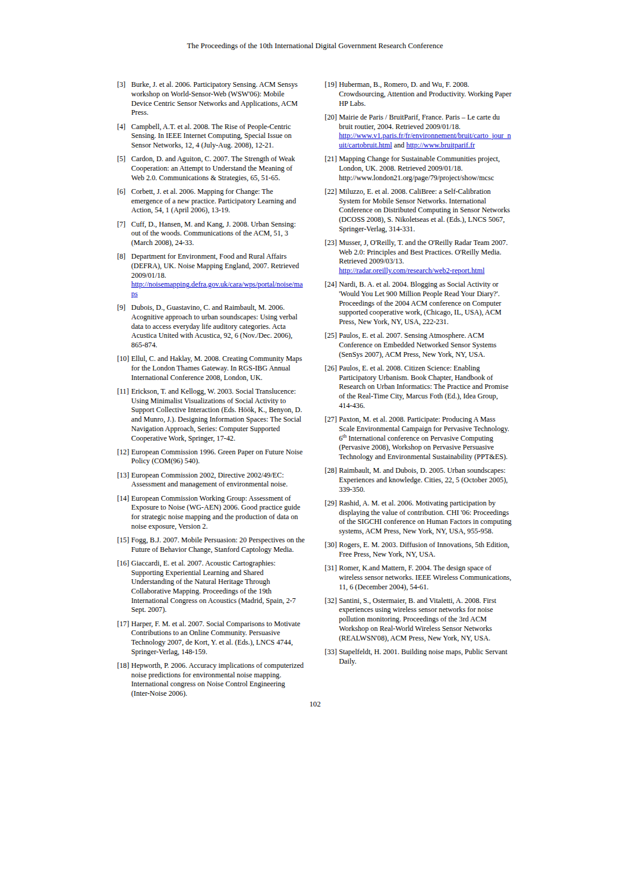The Proceedings of the 10th International Digital Government Research Conference
[3] Burke, J. et al. 2006. Participatory Sensing. ACM Sensys workshop on World-Sensor-Web (WSW'06): Mobile Device Centric Sensor Networks and Applications, ACM Press.
[4] Campbell, A.T. et al. 2008. The Rise of People-Centric Sensing. In IEEE Internet Computing, Special Issue on Sensor Networks, 12, 4 (July-Aug. 2008), 12-21.
[5] Cardon, D. and Aguiton, C. 2007. The Strength of Weak Cooperation: an Attempt to Understand the Meaning of Web 2.0. Communications & Strategies, 65, 51-65.
[6] Corbett, J. et al. 2006. Mapping for Change: The emergence of a new practice. Participatory Learning and Action, 54, 1 (April 2006), 13-19.
[7] Cuff, D., Hansen, M. and Kang, J. 2008. Urban Sensing: out of the woods. Communications of the ACM, 51, 3 (March 2008), 24-33.
[8] Department for Environment, Food and Rural Affairs (DEFRA), UK. Noise Mapping England, 2007. Retrieved 2009/01/18.
http://noisemapping.defra.gov.uk/cara/wps/portal/noise/maps
[9] Dubois, D., Guastavino, C. and Raimbault, M. 2006. Acognitive approach to urban soundscapes: Using verbal data to access everyday life auditory categories. Acta Acustica United with Acustica, 92, 6 (Nov./Dec. 2006), 865-874.
[10] Ellul, C. and Haklay, M. 2008. Creating Community Maps for the London Thames Gateway. In RGS-IBG Annual International Conference 2008, London, UK.
[11] Erickson, T. and Kellogg, W. 2003. Social Translucence: Using Minimalist Visualizations of Social Activity to Support Collective Interaction (Eds. Höök, K., Benyon, D. and Munro, J.). Designing Information Spaces: The Social Navigation Approach, Series: Computer Supported Cooperative Work, Springer, 17-42.
[12] European Commission 1996. Green Paper on Future Noise Policy (COM(96) 540).
[13] European Commission 2002, Directive 2002/49/EC: Assessment and management of environmental noise.
[14] European Commission Working Group: Assessment of Exposure to Noise (WG-AEN) 2006. Good practice guide for strategic noise mapping and the production of data on noise exposure, Version 2.
[15] Fogg, B.J. 2007. Mobile Persuasion: 20 Perspectives on the Future of Behavior Change, Stanford Captology Media.
[16] Giaccardi, E. et al. 2007. Acoustic Cartographies: Supporting Experiential Learning and Shared Understanding of the Natural Heritage Through Collaborative Mapping. Proceedings of the 19th International Congress on Acoustics (Madrid, Spain, 2-7 Sept. 2007).
[17] Harper, F. M. et al. 2007. Social Comparisons to Motivate Contributions to an Online Community. Persuasive Technology 2007, de Kort, Y. et al. (Eds.), LNCS 4744, Springer-Verlag, 148-159.
[18] Hepworth, P. 2006. Accuracy implications of computerized noise predictions for environmental noise mapping. International congress on Noise Control Engineering (Inter-Noise 2006).
[19] Huberman, B., Romero, D. and Wu, F. 2008. Crowdsourcing, Attention and Productivity. Working Paper HP Labs.
[20] Mairie de Paris / BruitParif, France. Paris – Le carte du bruit routier, 2004. Retrieved 2009/01/18.
http://www.v1.paris.fr/fr/environnement/bruit/carto_jour_nuit/cartobruit.html and http://www.bruitparif.fr
[21] Mapping Change for Sustainable Communities project, London, UK. 2008. Retrieved 2009/01/18. http://www.london21.org/page/79/project/show/mcsc
[22] Miluzzo, E. et al. 2008. CaliBree: a Self-Calibration System for Mobile Sensor Networks. International Conference on Distributed Computing in Sensor Networks (DCOSS 2008), S. Nikoletseas et al. (Eds.), LNCS 5067, Springer-Verlag, 314-331.
[23] Musser, J, O'Reilly, T. and the O'Reilly Radar Team 2007. Web 2.0: Principles and Best Practices. O'Reilly Media. Retrieved 2009/03/13.
http://radar.oreilly.com/research/web2-report.html
[24] Nardi, B. A. et al. 2004. Blogging as Social Activity or 'Would You Let 900 Million People Read Your Diary?'. Proceedings of the 2004 ACM conference on Computer supported cooperative work, (Chicago, IL, USA), ACM Press, New York, NY, USA, 222-231.
[25] Paulos, E. et al. 2007. Sensing Atmosphere. ACM Conference on Embedded Networked Sensor Systems (SenSys 2007), ACM Press, New York, NY, USA.
[26] Paulos, E. et al. 2008. Citizen Science: Enabling Participatory Urbanism. Book Chapter, Handbook of Research on Urban Informatics: The Practice and Promise of the Real-Time City, Marcus Foth (Ed.), Idea Group, 414-436.
[27] Paxton, M. et al. 2008. Participate: Producing A Mass Scale Environmental Campaign for Pervasive Technology. 6th International conference on Pervasive Computing (Pervasive 2008), Workshop on Pervasive Persuasive Technology and Environmental Sustainability (PPT&ES).
[28] Raimbault, M. and Dubois, D. 2005. Urban soundscapes: Experiences and knowledge. Cities, 22, 5 (October 2005), 339-350.
[29] Rashid, A. M. et al. 2006. Motivating participation by displaying the value of contribution. CHI '06: Proceedings of the SIGCHI conference on Human Factors in computing systems, ACM Press, New York, NY, USA, 955-958.
[30] Rogers, E. M. 2003. Diffusion of Innovations, 5th Edition, Free Press, New York, NY, USA.
[31] Romer, K.and Mattern, F. 2004. The design space of wireless sensor networks. IEEE Wireless Communications, 11, 6 (December 2004), 54-61.
[32] Santini, S., Ostermaier, B. and Vitaletti, A. 2008. First experiences using wireless sensor networks for noise pollution monitoring. Proceedings of the 3rd ACM Workshop on Real-World Wireless Sensor Networks (REALWSN'08), ACM Press, New York, NY, USA.
[33] Stapelfeldt, H. 2001. Building noise maps, Public Servant Daily.
102